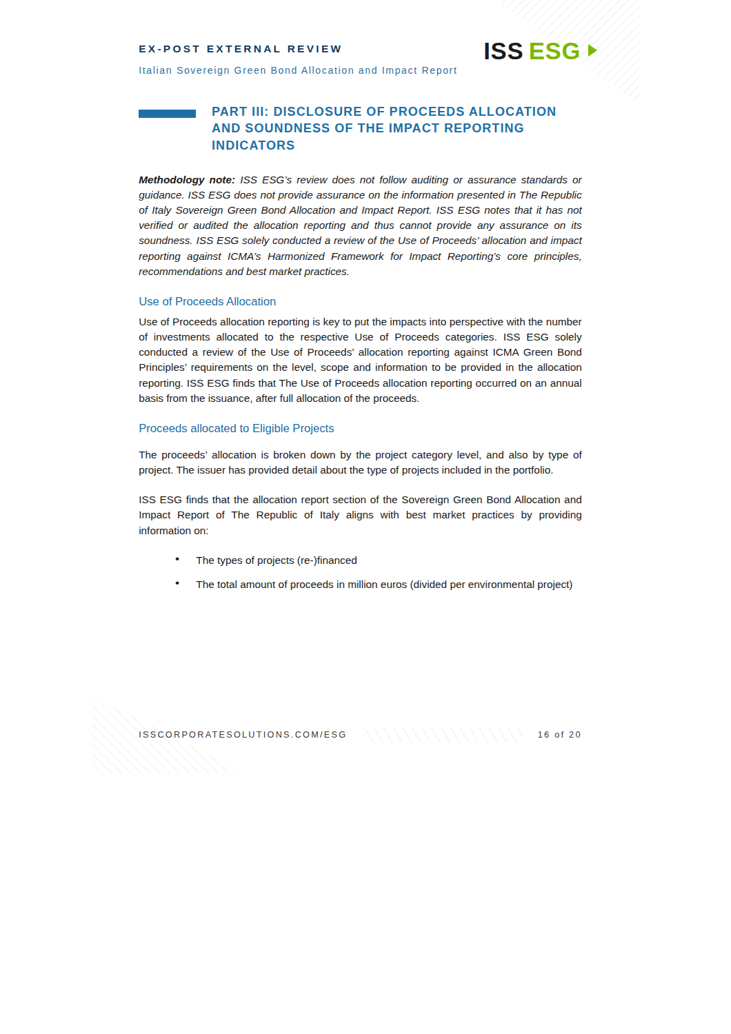Ex-Post External Review
Italian Sovereign Green Bond Allocation and Impact Report
ISS ESG
Part III: Disclosure of Proceeds Allocation and Soundness of the Impact Reporting Indicators
Methodology note: ISS ESG’s review does not follow auditing or assurance standards or guidance. ISS ESG does not provide assurance on the information presented in The Republic of Italy Sovereign Green Bond Allocation and Impact Report. ISS ESG notes that it has not verified or audited the allocation reporting and thus cannot provide any assurance on its soundness. ISS ESG solely conducted a review of the Use of Proceeds’ allocation and impact reporting against ICMA’s Harmonized Framework for Impact Reporting’s core principles, recommendations and best market practices.
Use of Proceeds Allocation
Use of Proceeds allocation reporting is key to put the impacts into perspective with the number of investments allocated to the respective Use of Proceeds categories. ISS ESG solely conducted a review of the Use of Proceeds’ allocation reporting against ICMA Green Bond Principles’ requirements on the level, scope and information to be provided in the allocation reporting. ISS ESG finds that The Use of Proceeds allocation reporting occurred on an annual basis from the issuance, after full allocation of the proceeds.
Proceeds allocated to Eligible Projects
The proceeds’ allocation is broken down by the project category level, and also by type of project. The issuer has provided detail about the type of projects included in the portfolio.
ISS ESG finds that the allocation report section of the Sovereign Green Bond Allocation and Impact Report of The Republic of Italy aligns with best market practices by providing information on:
The types of projects (re-)financed
The total amount of proceeds in million euros (divided per environmental project)
ISSCORPORATESOLUTIONS.COM/ESG 16 of 20